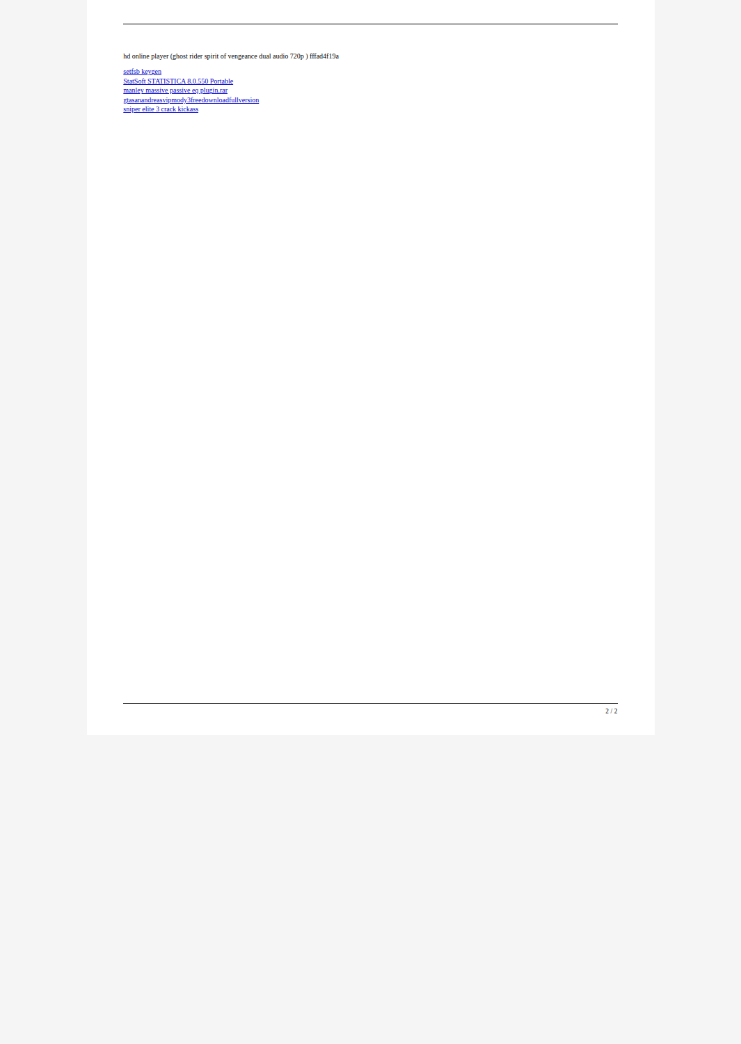hd online player (ghost rider spirit of vengeance dual audio 720p ) fffad4f19a
setfsb keygen
StatSoft STATISTICA 8.0.550 Portable
manley massive passive eq plugin.rar
gtasanandreasvipmody3freedownloadfullversion
sniper elite 3 crack kickass
2 / 2